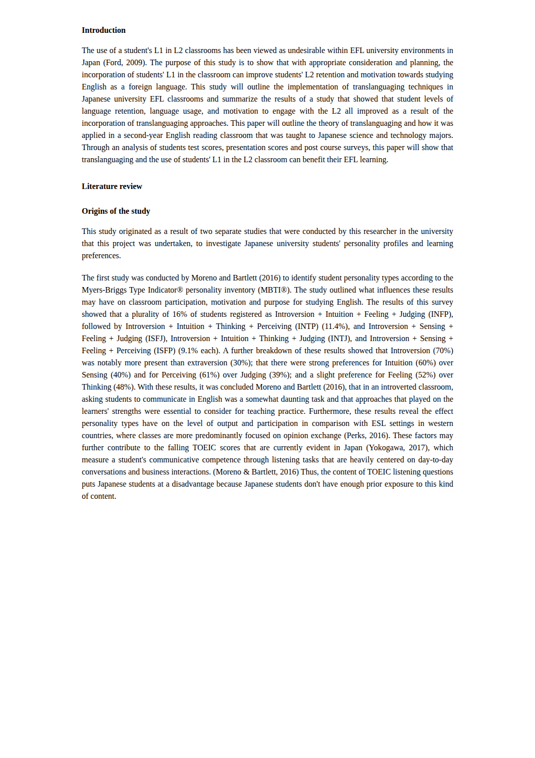Introduction
The use of a student's L1 in L2 classrooms has been viewed as undesirable within EFL university environments in Japan (Ford, 2009). The purpose of this study is to show that with appropriate consideration and planning, the incorporation of students' L1 in the classroom can improve students' L2 retention and motivation towards studying English as a foreign language. This study will outline the implementation of translanguaging techniques in Japanese university EFL classrooms and summarize the results of a study that showed that student levels of language retention, language usage, and motivation to engage with the L2 all improved as a result of the incorporation of translanguaging approaches. This paper will outline the theory of translanguaging and how it was applied in a second-year English reading classroom that was taught to Japanese science and technology majors. Through an analysis of students test scores, presentation scores and post course surveys, this paper will show that translanguaging and the use of students' L1 in the L2 classroom can benefit their EFL learning.
Literature review
Origins of the study
This study originated as a result of two separate studies that were conducted by this researcher in the university that this project was undertaken, to investigate Japanese university students' personality profiles and learning preferences.
The first study was conducted by Moreno and Bartlett (2016) to identify student personality types according to the Myers-Briggs Type Indicator® personality inventory (MBTI®). The study outlined what influences these results may have on classroom participation, motivation and purpose for studying English. The results of this survey showed that a plurality of 16% of students registered as Introversion + Intuition + Feeling + Judging (INFP), followed by Introversion + Intuition + Thinking + Perceiving (INTP) (11.4%), and Introversion + Sensing + Feeling + Judging (ISFJ), Introversion + Intuition + Thinking + Judging (INTJ), and Introversion + Sensing + Feeling + Perceiving (ISFP) (9.1% each). A further breakdown of these results showed that Introversion (70%) was notably more present than extraversion (30%); that there were strong preferences for Intuition (60%) over Sensing (40%) and for Perceiving (61%) over Judging (39%); and a slight preference for Feeling (52%) over Thinking (48%). With these results, it was concluded Moreno and Bartlett (2016), that in an introverted classroom, asking students to communicate in English was a somewhat daunting task and that approaches that played on the learners' strengths were essential to consider for teaching practice. Furthermore, these results reveal the effect personality types have on the level of output and participation in comparison with ESL settings in western countries, where classes are more predominantly focused on opinion exchange (Perks, 2016). These factors may further contribute to the falling TOEIC scores that are currently evident in Japan (Yokogawa, 2017), which measure a student's communicative competence through listening tasks that are heavily centered on day-to-day conversations and business interactions. (Moreno & Bartlett, 2016) Thus, the content of TOEIC listening questions puts Japanese students at a disadvantage because Japanese students don't have enough prior exposure to this kind of content.